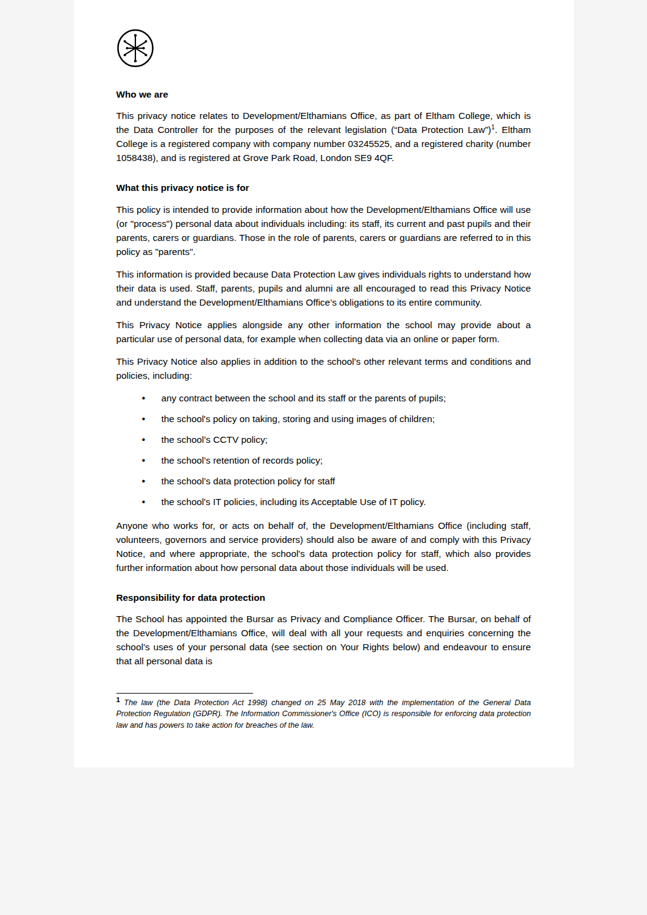Who we are
This privacy notice relates to Development/Elthamians Office, as part of Eltham College, which is the Data Controller for the purposes of the relevant legislation (“Data Protection Law”)1. Eltham College is a registered company with company number 03245525, and a registered charity (number 1058438), and is registered at Grove Park Road, London SE9 4QF.
What this privacy notice is for
This policy is intended to provide information about how the Development/Elthamians Office will use (or "process") personal data about individuals including: its staff, its current and past pupils and their parents, carers or guardians. Those in the role of parents, carers or guardians are referred to in this policy as "parents".
This information is provided because Data Protection Law gives individuals rights to understand how their data is used. Staff, parents, pupils and alumni are all encouraged to read this Privacy Notice and understand the Development/Elthamians Office’s obligations to its entire community.
This Privacy Notice applies alongside any other information the school may provide about a particular use of personal data, for example when collecting data via an online or paper form.
This Privacy Notice also applies in addition to the school's other relevant terms and conditions and policies, including:
any contract between the school and its staff or the parents of pupils;
the school's policy on taking, storing and using images of children;
the school’s CCTV policy;
the school’s retention of records policy;
the school’s data protection policy for staff
the school's IT policies, including its Acceptable Use of IT policy.
Anyone who works for, or acts on behalf of, the Development/Elthamians Office (including staff, volunteers, governors and service providers) should also be aware of and comply with this Privacy Notice, and where appropriate, the school's data protection policy for staff, which also provides further information about how personal data about those individuals will be used.
Responsibility for data protection
The School has appointed the Bursar as Privacy and Compliance Officer. The Bursar, on behalf of the Development/Elthamians Office, will deal with all your requests and enquiries concerning the school’s uses of your personal data (see section on Your Rights below) and endeavour to ensure that all personal data is
1 The law (the Data Protection Act 1998) changed on 25 May 2018 with the implementation of the General Data Protection Regulation (GDPR). The Information Commissioner's Office (ICO) is responsible for enforcing data protection law and has powers to take action for breaches of the law.